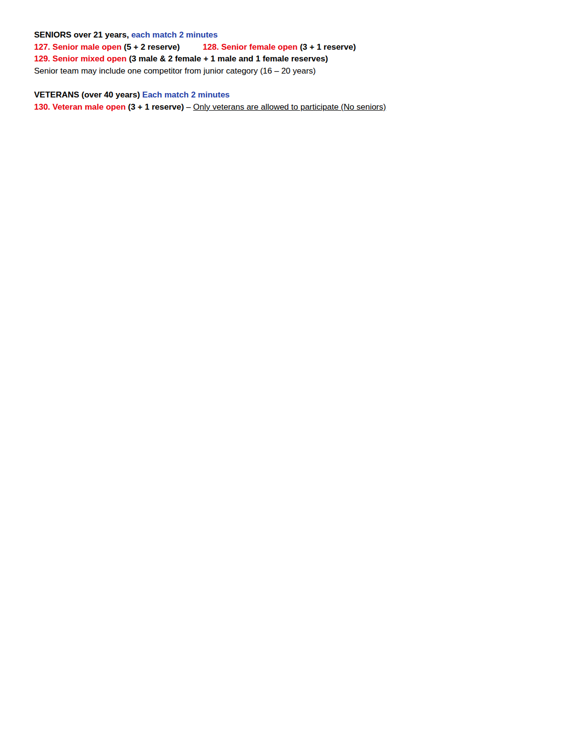SENIORS over 21 years, each match 2 minutes
127. Senior male open (5 + 2 reserve) 128. Senior female open (3 + 1 reserve)
129. Senior mixed open (3 male & 2 female + 1 male and 1 female reserves)
Senior team may include one competitor from junior category (16 – 20 years)
VETERANS (over 40 years) Each match 2 minutes
130. Veteran male open (3 + 1 reserve) – Only veterans are allowed to participate (No seniors)